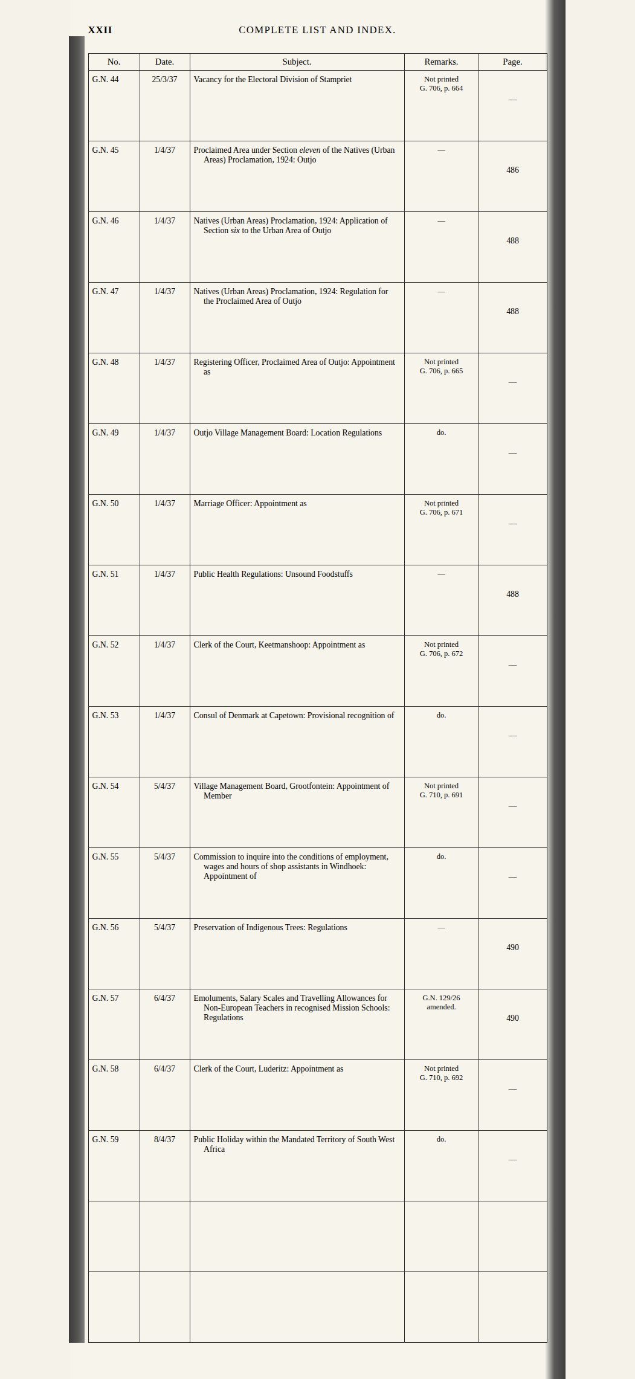XXII
COMPLETE LIST AND INDEX.
Complete list and index of Government Notices
| No. | Date. | Subject. | Remarks. | Page. |
| --- | --- | --- | --- | --- |
| G.N. 44 | 25/3/37 | Vacancy for the Electoral Division of Stampriet | Not printed G. 706, p. 664 | — |
| G.N. 45 | 1/4/37 | Proclaimed Area under Section eleven of the Natives (Urban Areas) Proclamation, 1924: Outjo | — | 486 |
| G.N. 46 | 1/4/37 | Natives (Urban Areas) Proclamation, 1924: Application of Section six to the Urban Area of Outjo | — | 488 |
| G.N. 47 | 1/4/37 | Natives (Urban Areas) Proclamation, 1924: Regulation for the Proclaimed Area of Outjo | — | 488 |
| G.N. 48 | 1/4/37 | Registering Officer, Proclaimed Area of Outjo: Appointment as | Not printed G. 706, p. 665 | — |
| G.N. 49 | 1/4/37 | Outjo Village Management Board: Location Regulations | do. | — |
| G.N. 50 | 1/4/37 | Marriage Officer: Appointment as | Not printed G. 706, p. 671 | — |
| G.N. 51 | 1/4/37 | Public Health Regulations: Unsound Foodstuffs | — | 488 |
| G.N. 52 | 1/4/37 | Clerk of the Court, Keetmanshoop: Appointment as | Not printed G. 706, p. 672 | — |
| G.N. 53 | 1/4/37 | Consul of Denmark at Capetown: Provisional recognition of | do. | — |
| G.N. 54 | 5/4/37 | Village Management Board, Grootfontein: Appointment of Member | Not printed G. 710, p. 691 | — |
| G.N. 55 | 5/4/37 | Commission to inquire into the conditions of employment, wages and hours of shop assistants in Windhoek: Appointment of | do. | — |
| G.N. 56 | 5/4/37 | Preservation of Indigenous Trees: Regulations | — | 490 |
| G.N. 57 | 6/4/37 | Emoluments, Salary Scales and Travelling Allowances for Non-European Teachers in recognised Mission Schools: Regulations | G.N. 129/26 amended. | 490 |
| G.N. 58 | 6/4/37 | Clerk of the Court, Luderitz: Appointment as | Not printed G. 710, p. 692 | — |
| G.N. 59 | 8/4/37 | Public Holiday within the Mandated Territory of South West Africa | do. | — |